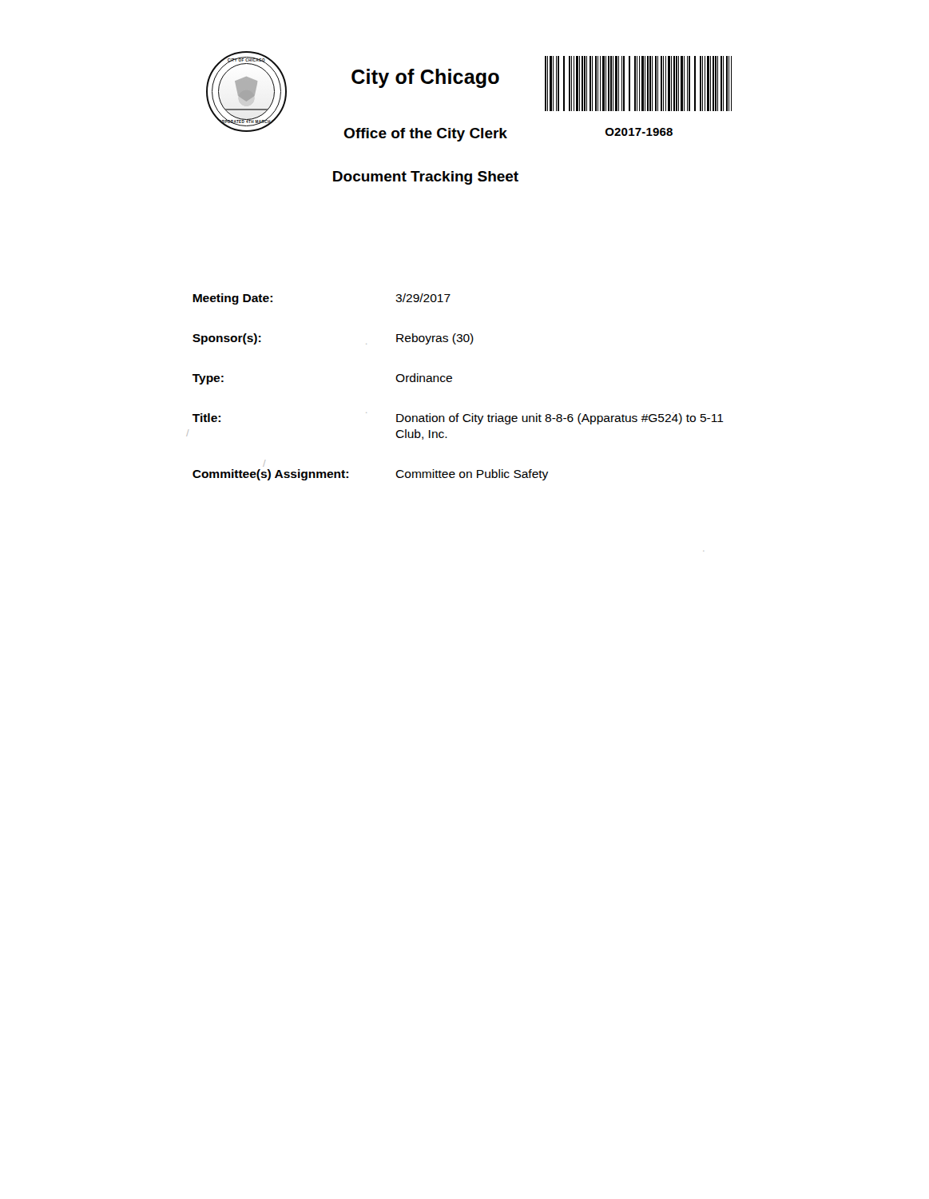City of Chicago
Incorporated 4th March 1837
City of Chicago
Office of the City Clerk
Document Tracking Sheet
O2017-1968
Meeting Date:
3/29/2017
Sponsor(s):
Reboyras (30)
Type:
Ordinance
Title:
Donation of City triage unit 8-8-6 (Apparatus #G524) to 5-11 Club, Inc.
Committee(s) Assignment:
Committee on Public Safety
/ / . . . . .